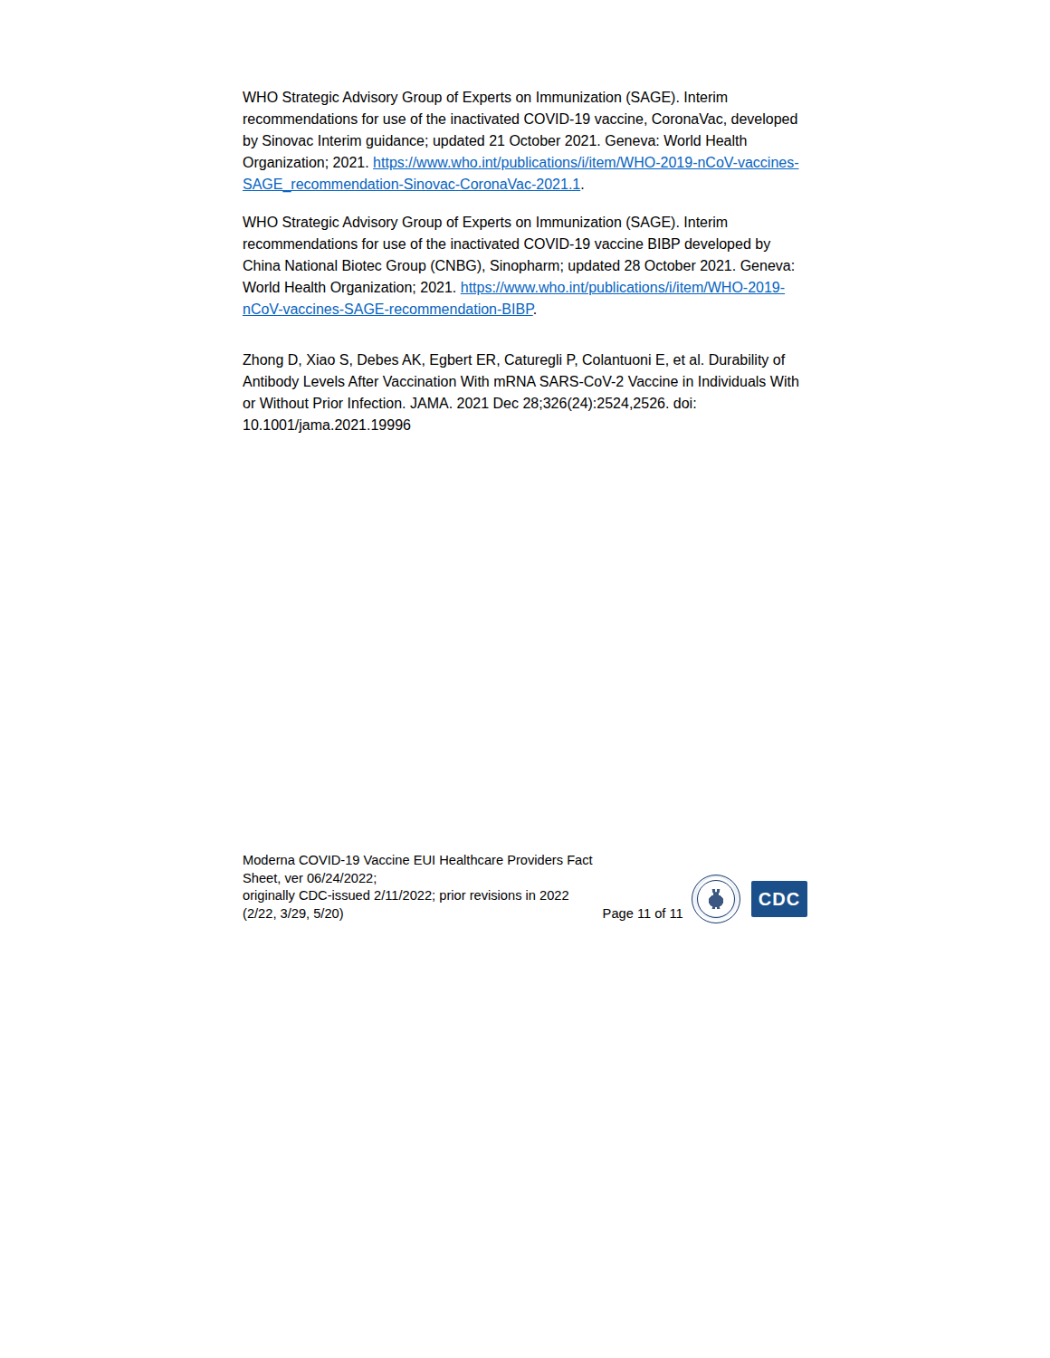WHO Strategic Advisory Group of Experts on Immunization (SAGE). Interim recommendations for use of the inactivated COVID-19 vaccine, CoronaVac, developed by Sinovac Interim guidance; updated 21 October 2021. Geneva: World Health Organization; 2021. https://www.who.int/publications/i/item/WHO-2019-nCoV-vaccines-SAGE_recommendation-Sinovac-CoronaVac-2021.1.
WHO Strategic Advisory Group of Experts on Immunization (SAGE). Interim recommendations for use of the inactivated COVID-19 vaccine BIBP developed by China National Biotec Group (CNBG), Sinopharm; updated 28 October 2021. Geneva: World Health Organization; 2021. https://www.who.int/publications/i/item/WHO-2019-nCoV-vaccines-SAGE-recommendation-BIBP.
Zhong D, Xiao S, Debes AK, Egbert ER, Caturegli P, Colantuoni E, et al. Durability of Antibody Levels After Vaccination With mRNA SARS-CoV-2 Vaccine in Individuals With or Without Prior Infection. JAMA. 2021 Dec 28;326(24):2524,2526. doi: 10.1001/jama.2021.19996
| Moderna COVID-19 Vaccine EUI Healthcare Providers Fact Sheet, ver 06/24/2022; originally CDC-issued 2/11/2022; prior revisions in 2022 (2/22, 3/29, 5/20) | Page 11 of 11 | CDC |